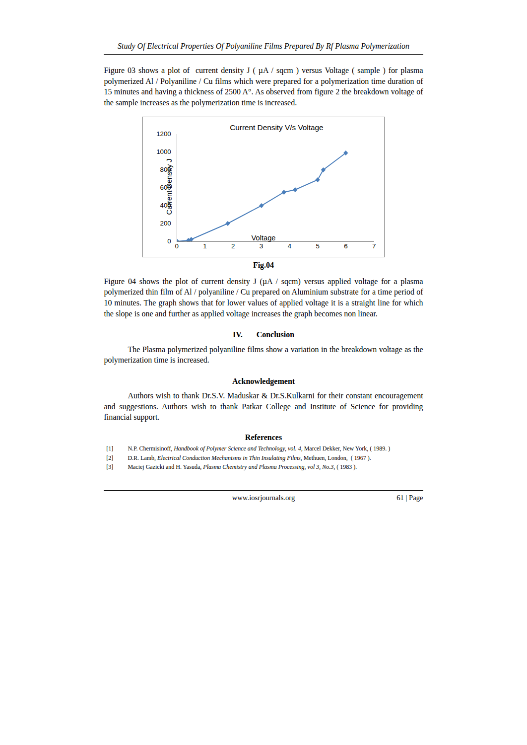Study Of Electrical Properties Of Polyaniline Films Prepared By Rf Plasma Polymerization
Figure 03 shows a plot of current density J ( µA / sqcm ) versus Voltage ( sample ) for plasma polymerized Al / Polyaniline / Cu films which were prepared for a polymerization time duration of 15 minutes and having a thickness of 2500 A°. As observed from figure 2 the breakdown voltage of the sample increases as the polymerization time is increased.
Current Density V/s Voltage
Current Density J
1200
1000
800
600
400
200
0
0 1 2 3 4 5 6 7
Voltage
Fig.04
Figure 04 shows the plot of current density J (µA / sqcm) versus applied voltage for a plasma polymerized thin film of Al / polyaniline / Cu prepared on Aluminium substrate for a time period of 10 minutes. The graph shows that for lower values of applied voltage it is a straight line for which the slope is one and further as applied voltage increases the graph becomes non linear.
IV. Conclusion
The Plasma polymerized polyaniline films show a variation in the breakdown voltage as the polymerization time is increased.
Acknowledgement
Authors wish to thank Dr.S.V. Maduskar & Dr.S.Kulkarni for their constant encouragement and suggestions. Authors wish to thank Patkar College and Institute of Science for providing financial support.
References
| [1] | N.P. Chermisinoff, Handbook of Polymer Science and Technology, vol. 4 , Marcel Dekker, New York, ( 1989. ) |
| [2] | D.R. Lamb, Electrical Conduction Mechanisms in Thin Insulating Films , Methuen, London, ( 1967 ). |
| [3] | Maciej Gazicki and H. Yasuda, Plasma Chemistry and Plasma Processing, vol 3, No.3 , ( 1983 ). |
www.iosrjournals.org
61 | Page